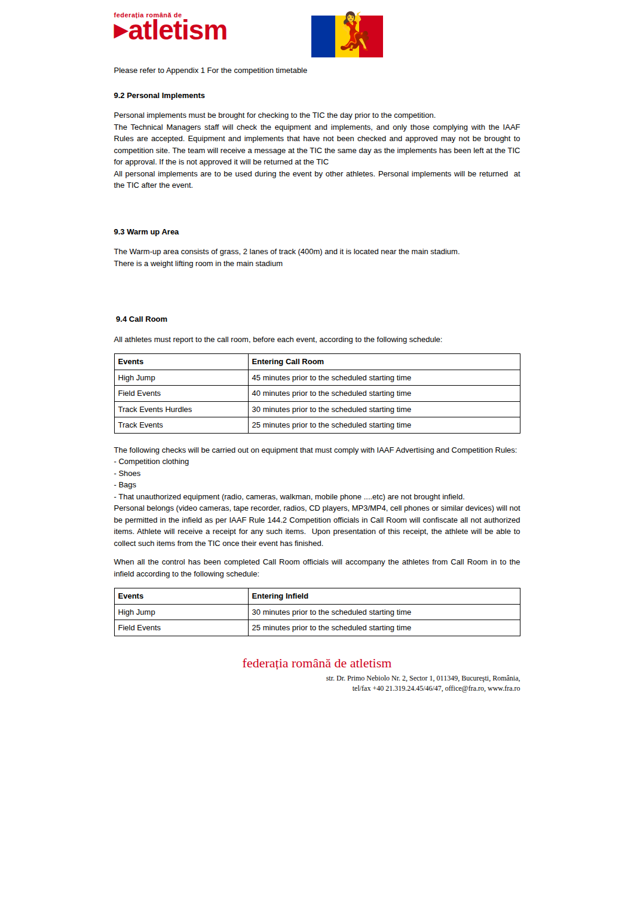federația română de atletism
💃
Please refer to Appendix 1 For the competition timetable
9.2 Personal Implements
Personal implements must be brought for checking to the TIC the day prior to the competition.
The Technical Managers staff will check the equipment and implements, and only those complying with the IAAF Rules are accepted. Equipment and implements that have not been checked and approved may not be brought to competition site. The team will receive a message at the TIC the same day as the implements has been left at the TIC for approval. If the is not approved it will be returned at the TIC
All personal implements are to be used during the event by other athletes. Personal implements will be returned at the TIC after the event.
9.3 Warm up Area
The Warm-up area consists of grass, 2 lanes of track (400m) and it is located near the main stadium.
There is a weight lifting room in the main stadium
9.4 Call Room
All athletes must report to the call room, before each event, according to the following schedule:
| Events | Entering Call Room |
| High Jump | 45 minutes prior to the scheduled starting time |
| Field Events | 40 minutes prior to the scheduled starting time |
| Track Events Hurdles | 30 minutes prior to the scheduled starting time |
| Track Events | 25 minutes prior to the scheduled starting time |
The following checks will be carried out on equipment that must comply with IAAF Advertising and Competition Rules:
- Competition clothing
- Shoes
- Bags
- That unauthorized equipment (radio, cameras, walkman, mobile phone ....etc) are not brought infield.
Personal belongs (video cameras, tape recorder, radios, CD players, MP3/MP4, cell phones or similar devices) will not be permitted in the infield as per IAAF Rule 144.2 Competition officials in Call Room will confiscate all not authorized items. Athlete will receive a receipt for any such items. Upon presentation of this receipt, the athlete will be able to collect such items from the TIC once their event has finished.
When all the control has been completed Call Room officials will accompany the athletes from Call Room in to the infield according to the following schedule:
| Events | Entering Infield |
| High Jump | 30 minutes prior to the scheduled starting time |
| Field Events | 25 minutes prior to the scheduled starting time |
federația română de atletism str. Dr. Primo Nebiolo Nr. 2, Sector 1, 011349, Bucureşti, România, tel/fax +40 21.319.24.45/46/47, office@fra.ro, www.fra.ro